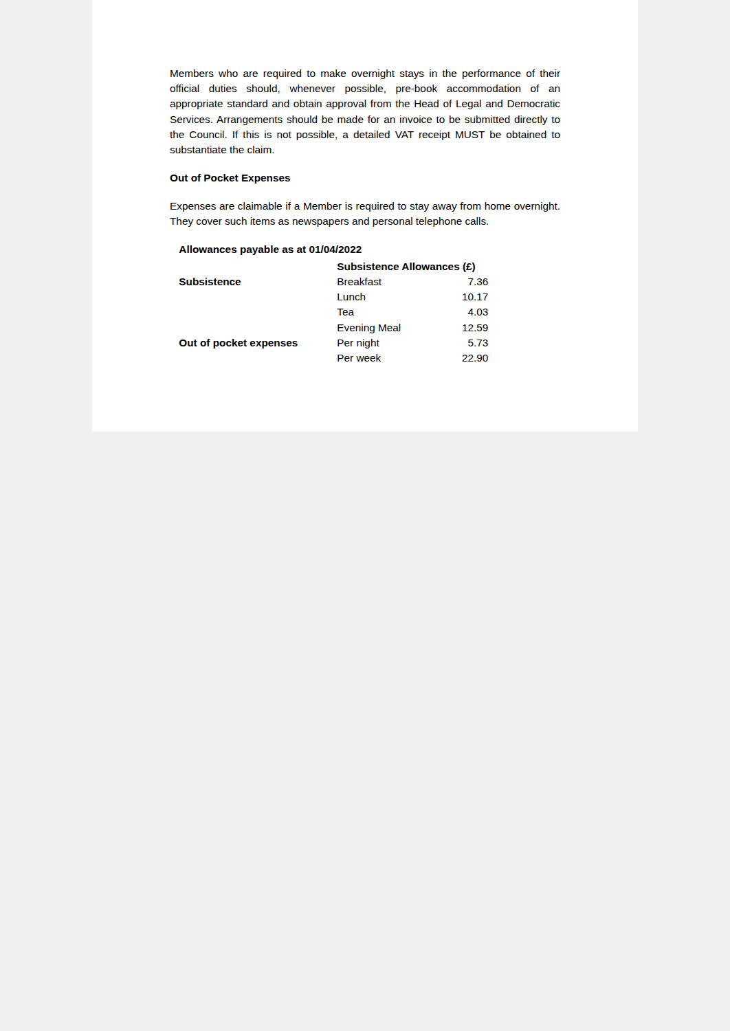Members who are required to make overnight stays in the performance of their official duties should, whenever possible, pre-book accommodation of an appropriate standard and obtain approval from the Head of Legal and Democratic Services. Arrangements should be made for an invoice to be submitted directly to the Council. If this is not possible, a detailed VAT receipt MUST be obtained to substantiate the claim.
Out of Pocket Expenses
Expenses are claimable if a Member is required to stay away from home overnight. They cover such items as newspapers and personal telephone calls.
Allowances payable as at 01/04/2022
| | Subsistence Allowances (£) |
| Subsistence | Breakfast | 7.36 |
| | Lunch | 10.17 |
| | Tea | 4.03 |
| | Evening Meal | 12.59 |
| Out of pocket expenses | Per night | 5.73 |
| | Per week | 22.90 |